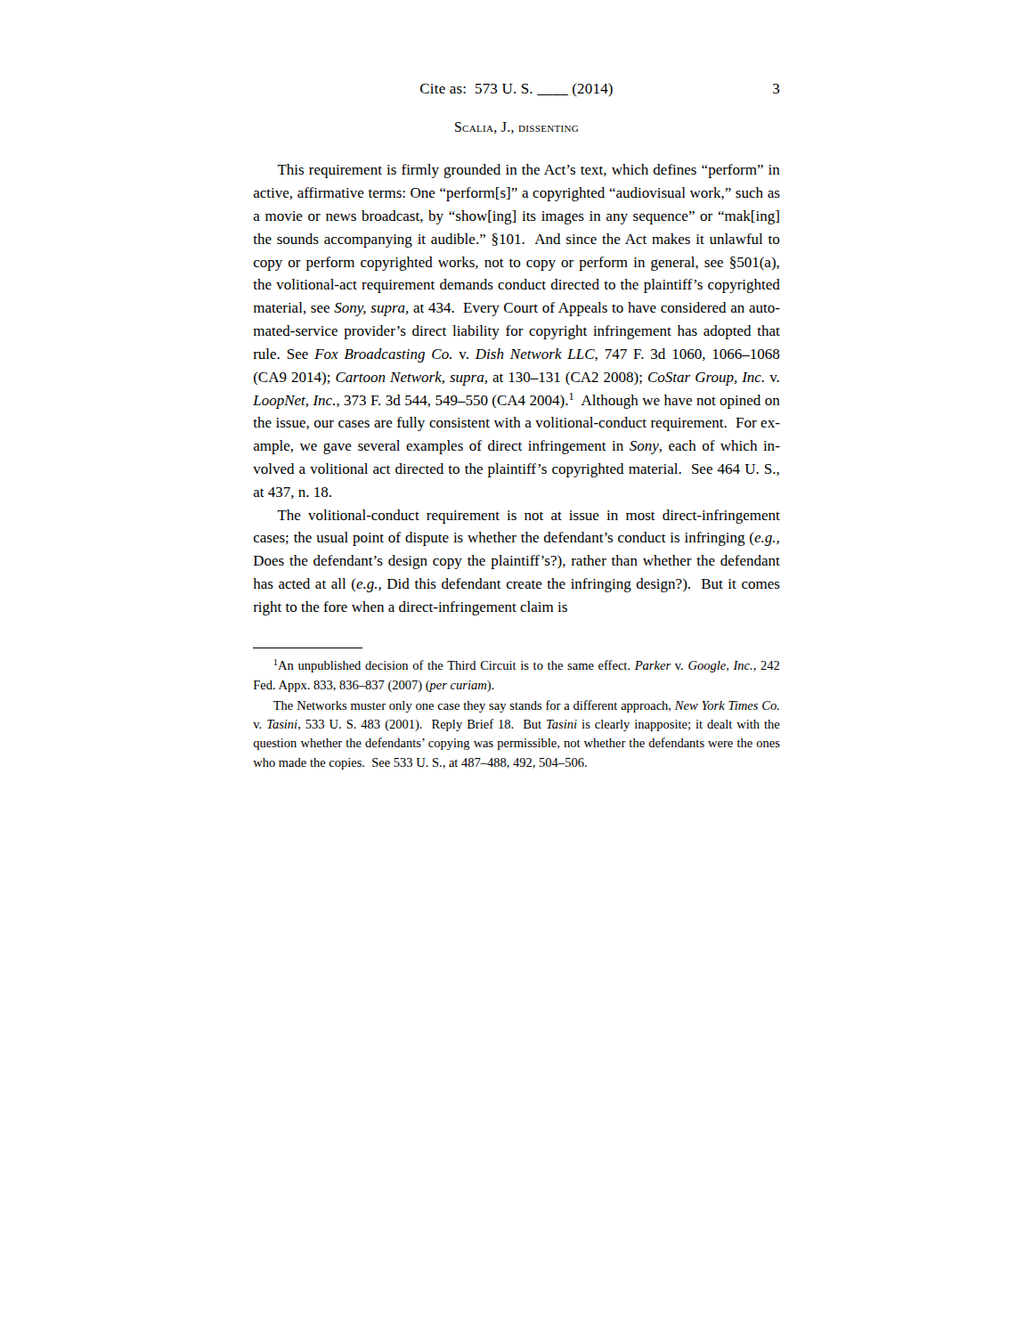Cite as: 573 U. S. ____ (2014) 3
Scalia, J., dissenting
This requirement is firmly grounded in the Act’s text, which defines “perform” in active, affirmative terms: One “perform[s]” a copyrighted “audiovisual work,” such as a movie or news broadcast, by “show[ing] its images in any sequence” or “mak[ing] the sounds accompanying it audible.” §101. And since the Act makes it unlawful to copy or perform copyrighted works, not to copy or perform in general, see §501(a), the volitional-act requirement demands conduct directed to the plaintiff’s copyrighted material, see Sony, supra, at 434. Every Court of Appeals to have considered an automated-service provider’s direct liability for copyright infringement has adopted that rule. See Fox Broadcasting Co. v. Dish Network LLC, 747 F. 3d 1060, 1066–1068 (CA9 2014); Cartoon Network, supra, at 130–131 (CA2 2008); CoStar Group, Inc. v. LoopNet, Inc., 373 F. 3d 544, 549–550 (CA4 2004).1 Although we have not opined on the issue, our cases are fully consistent with a volitional-conduct requirement. For example, we gave several examples of direct infringement in Sony, each of which involved a volitional act directed to the plaintiff’s copyrighted material. See 464 U. S., at 437, n. 18.
The volitional-conduct requirement is not at issue in most direct-infringement cases; the usual point of dispute is whether the defendant’s conduct is infringing (e.g., Does the defendant’s design copy the plaintiff’s?), rather than whether the defendant has acted at all (e.g., Did this defendant create the infringing design?). But it comes right to the fore when a direct-infringement claim is
1 An unpublished decision of the Third Circuit is to the same effect. Parker v. Google, Inc., 242 Fed. Appx. 833, 836–837 (2007) (per curiam).
The Networks muster only one case they say stands for a different approach, New York Times Co. v. Tasini, 533 U. S. 483 (2001). Reply Brief 18. But Tasini is clearly inapposite; it dealt with the question whether the defendants’ copying was permissible, not whether the defendants were the ones who made the copies. See 533 U. S., at 487–488, 492, 504–506.